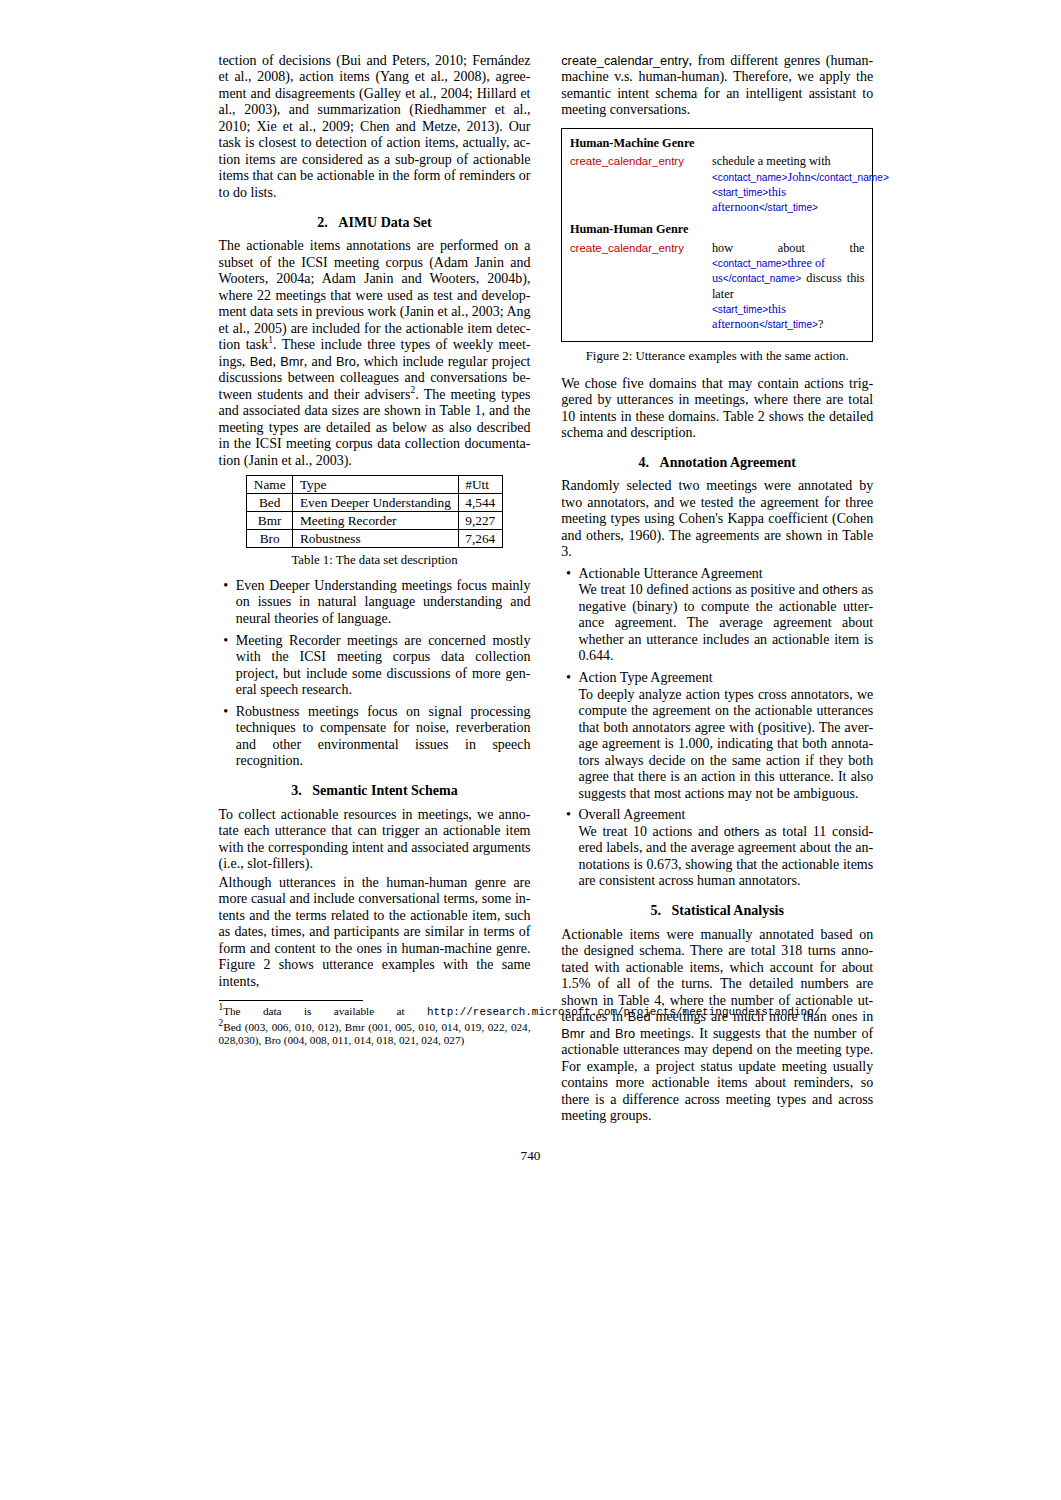tection of decisions (Bui and Peters, 2010; Fernández et al., 2008), action items (Yang et al., 2008), agreement and disagreements (Galley et al., 2004; Hillard et al., 2003), and summarization (Riedhammer et al., 2010; Xie et al., 2009; Chen and Metze, 2013). Our task is closest to detection of action items, actually, action items are considered as a sub-group of actionable items that can be actionable in the form of reminders or to do lists.
2. AIMU Data Set
The actionable items annotations are performed on a subset of the ICSI meeting corpus (Adam Janin and Wooters, 2004a; Adam Janin and Wooters, 2004b), where 22 meetings that were used as test and development data sets in previous work (Janin et al., 2003; Ang et al., 2005) are included for the actionable item detection task1. These include three types of weekly meetings, Bed, Bmr, and Bro, which include regular project discussions between colleagues and conversations between students and their advisers2. The meeting types and associated data sizes are shown in Table 1, and the meeting types are detailed as below as also described in the ICSI meeting corpus data collection documentation (Janin et al., 2003).
| Name | Type | #Utt |
| --- | --- | --- |
| Bed | Even Deeper Understanding | 4,544 |
| Bmr | Meeting Recorder | 9,227 |
| Bro | Robustness | 7,264 |
Table 1: The data set description
Even Deeper Understanding meetings focus mainly on issues in natural language understanding and neural theories of language.
Meeting Recorder meetings are concerned mostly with the ICSI meeting corpus data collection project, but include some discussions of more general speech research.
Robustness meetings focus on signal processing techniques to compensate for noise, reverberation and other environmental issues in speech recognition.
3. Semantic Intent Schema
To collect actionable resources in meetings, we annotate each utterance that can trigger an actionable item with the corresponding intent and associated arguments (i.e., slot-fillers).
Although utterances in the human-human genre are more casual and include conversational terms, some intents and the terms related to the actionable item, such as dates, times, and participants are similar in terms of form and content to the ones in human-machine genre. Figure 2 shows utterance examples with the same intents,
1The data is available at http://research.microsoft.com/projects/meetingunderstanding/.
2Bed (003, 006, 010, 012), Bmr (001, 005, 010, 014, 019, 022, 024, 028,030), Bro (004, 008, 011, 014, 018, 021, 024, 027)
create_calendar_entry, from different genres (human-machine v.s. human-human). Therefore, we apply the semantic intent schema for an intelligent assistant to meeting conversations.
Human-Machine Genre
create_calendar_entry
schedule a meeting with
<contact_name>John</contact_name>
<start_time>this afternoon</start_time>
Human-Human Genre
create_calendar_entry
how about the <contact_name>three of
us</contact_name> discuss this later
<start_time>this afternoon</start_time>?
Figure 2: Utterance examples with the same action.
We chose five domains that may contain actions triggered by utterances in meetings, where there are total 10 intents in these domains. Table 2 shows the detailed schema and description.
4. Annotation Agreement
Randomly selected two meetings were annotated by two annotators, and we tested the agreement for three meeting types using Cohen's Kappa coefficient (Cohen and others, 1960). The agreements are shown in Table 3.
Actionable Utterance Agreement We treat 10 defined actions as positive and others as negative (binary) to compute the actionable utterance agreement. The average agreement about whether an utterance includes an actionable item is 0.644.
Action Type Agreement To deeply analyze action types cross annotators, we compute the agreement on the actionable utterances that both annotators agree with (positive). The average agreement is 1.000, indicating that both annotators always decide on the same action if they both agree that there is an action in this utterance. It also suggests that most actions may not be ambiguous.
Overall Agreement We treat 10 actions and others as total 11 considered labels, and the average agreement about the annotations is 0.673, showing that the actionable items are consistent across human annotators.
5. Statistical Analysis
Actionable items were manually annotated based on the designed schema. There are total 318 turns annotated with actionable items, which account for about 1.5% of all of the turns. The detailed numbers are shown in Table 4, where the number of actionable utterances in Bed meetings are much more than ones in Bmr and Bro meetings. It suggests that the number of actionable utterances may depend on the meeting type. For example, a project status update meeting usually contains more actionable items about reminders, so there is a difference across meeting types and across meeting groups.
740